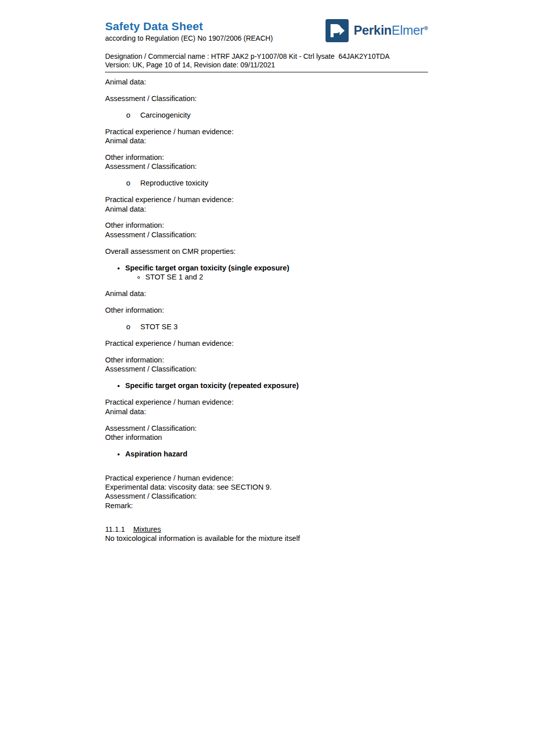PerkinElmer®
Safety Data Sheet
according to Regulation (EC) No 1907/2006 (REACH)
Designation / Commercial name : HTRF JAK2 p-Y1007/08 Kit - Ctrl lysate 64JAK2Y10TDA
Version: UK, Page 10 of 14, Revision date: 09/11/2021
Animal data:
Assessment / Classification:
Carcinogenicity
Practical experience / human evidence:
Animal data:
Other information:
Assessment / Classification:
Reproductive toxicity
Practical experience / human evidence:
Animal data:
Other information:
Assessment / Classification:
Overall assessment on CMR properties:
Specific target organ toxicity (single exposure)
STOT SE 1 and 2
Animal data:
Other information:
STOT SE 3
Practical experience / human evidence:
Other information:
Assessment / Classification:
Specific target organ toxicity (repeated exposure)
Practical experience / human evidence:
Animal data:
Assessment / Classification:
Other information
Aspiration hazard
Practical experience / human evidence:
Experimental data: viscosity data: see SECTION 9.
Assessment / Classification:
Remark:
11.1.1 Mixtures
No toxicological information is available for the mixture itself